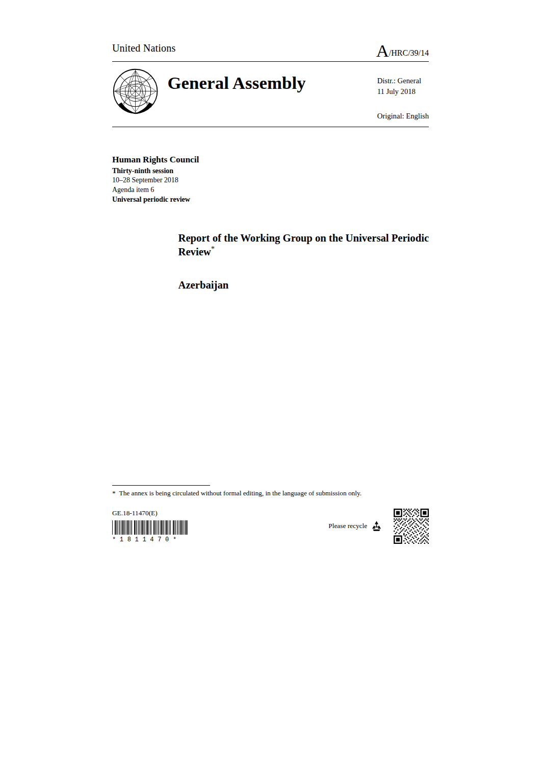United Nations
A/HRC/39/14
General Assembly
Distr.: General
11 July 2018
Original: English
Human Rights Council
Thirty-ninth session
10–28 September 2018
Agenda item 6
Universal periodic review
Report of the Working Group on the Universal Periodic Review*
Azerbaijan
* The annex is being circulated without formal editing, in the language of submission only.
GE.18-11470(E)
* 1 8 1 1 4 7 0 *
Please recycle